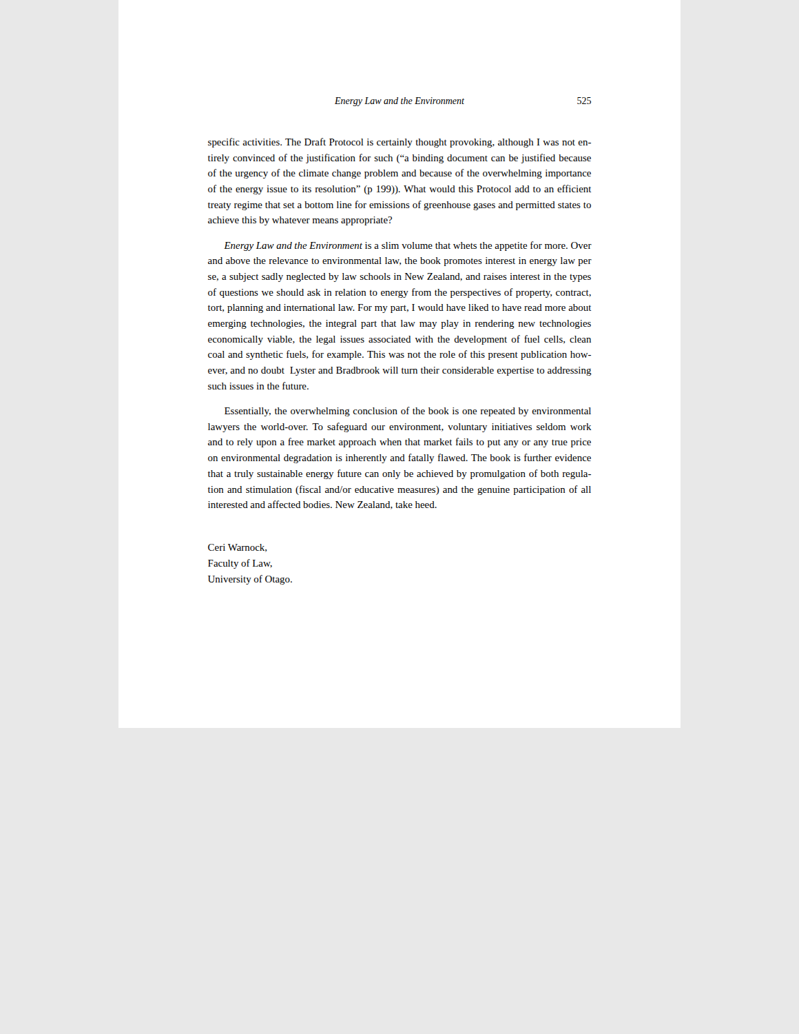Energy Law and the Environment 525
specific activities. The Draft Protocol is certainly thought provoking, although I was not entirely convinced of the justification for such (“a binding document can be justified because of the urgency of the climate change problem and because of the overwhelming importance of the energy issue to its resolution” (p 199)). What would this Protocol add to an efficient treaty regime that set a bottom line for emissions of greenhouse gases and permitted states to achieve this by whatever means appropriate?
Energy Law and the Environment is a slim volume that whets the appetite for more. Over and above the relevance to environmental law, the book promotes interest in energy law per se, a subject sadly neglected by law schools in New Zealand, and raises interest in the types of questions we should ask in relation to energy from the perspectives of property, contract, tort, planning and international law. For my part, I would have liked to have read more about emerging technologies, the integral part that law may play in rendering new technologies economically viable, the legal issues associated with the development of fuel cells, clean coal and synthetic fuels, for example. This was not the role of this present publication however, and no doubt Lyster and Bradbrook will turn their considerable expertise to addressing such issues in the future.
Essentially, the overwhelming conclusion of the book is one repeated by environmental lawyers the world-over. To safeguard our environment, voluntary initiatives seldom work and to rely upon a free market approach when that market fails to put any or any true price on environmental degradation is inherently and fatally flawed. The book is further evidence that a truly sustainable energy future can only be achieved by promulgation of both regulation and stimulation (fiscal and/or educative measures) and the genuine participation of all interested and affected bodies. New Zealand, take heed.
Ceri Warnock,
Faculty of Law,
University of Otago.